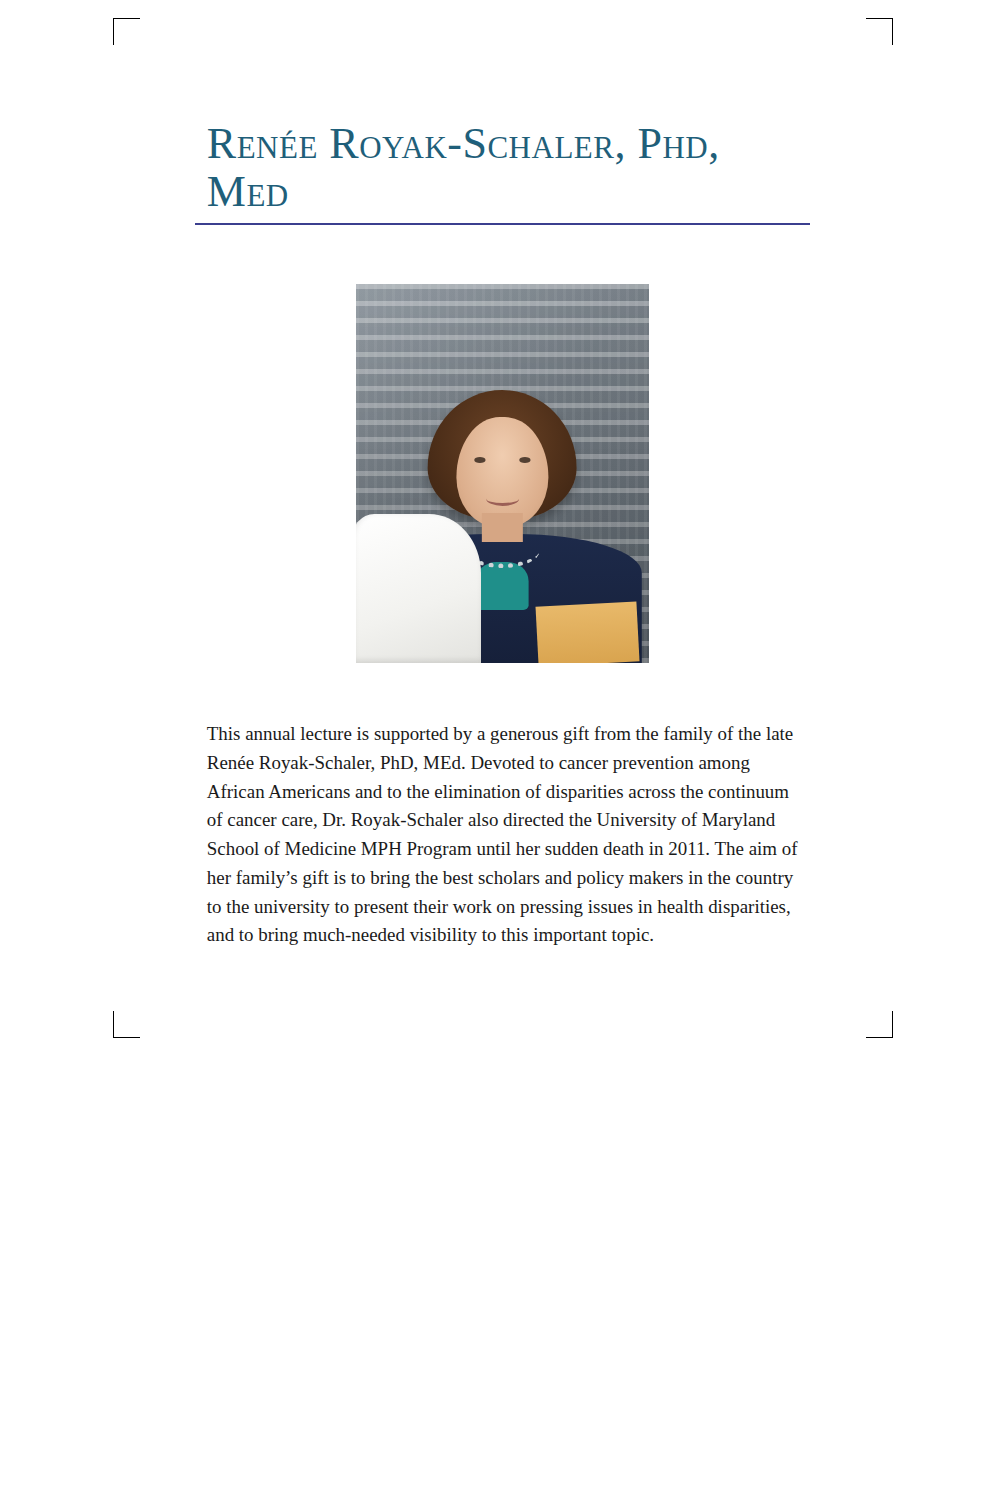Renée Royak-Schaler, Phd, Med
This annual lecture is supported by a generous gift from the family of the late Renée Royak-Schaler, PhD, MEd. Devoted to cancer prevention among African Americans and to the elimination of disparities across the continuum of cancer care, Dr. Royak-Schaler also directed the University of Maryland School of Medicine MPH Program until her sudden death in 2011. The aim of her family’s gift is to bring the best scholars and policy makers in the country to the university to present their work on pressing issues in health disparities, and to bring much-needed visibility to this important topic.